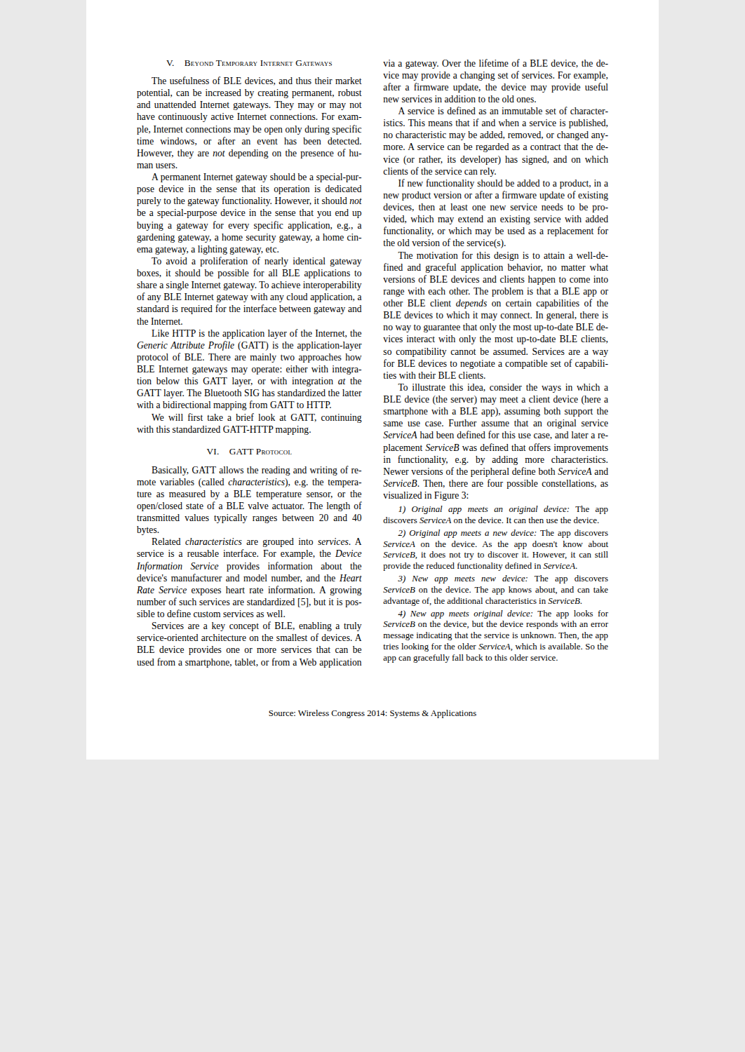V. Beyond Temporary Internet Gateways
The usefulness of BLE devices, and thus their market potential, can be increased by creating permanent, robust and unattended Internet gateways. They may or may not have continuously active Internet connections. For example, Internet connections may be open only during specific time windows, or after an event has been detected. However, they are not depending on the presence of human users.
A permanent Internet gateway should be a special-purpose device in the sense that its operation is dedicated purely to the gateway functionality. However, it should not be a special-purpose device in the sense that you end up buying a gateway for every specific application, e.g., a gardening gateway, a home security gateway, a home cinema gateway, a lighting gateway, etc.
To avoid a proliferation of nearly identical gateway boxes, it should be possible for all BLE applications to share a single Internet gateway. To achieve interoperability of any BLE Internet gateway with any cloud application, a standard is required for the interface between gateway and the Internet.
Like HTTP is the application layer of the Internet, the Generic Attribute Profile (GATT) is the application-layer protocol of BLE. There are mainly two approaches how BLE Internet gateways may operate: either with integration below this GATT layer, or with integration at the GATT layer. The Bluetooth SIG has standardized the latter with a bidirectional mapping from GATT to HTTP.
We will first take a brief look at GATT, continuing with this standardized GATT-HTTP mapping.
VI. GATT Protocol
Basically, GATT allows the reading and writing of remote variables (called characteristics), e.g. the temperature as measured by a BLE temperature sensor, or the open/closed state of a BLE valve actuator. The length of transmitted values typically ranges between 20 and 40 bytes.
Related characteristics are grouped into services. A service is a reusable interface. For example, the Device Information Service provides information about the device's manufacturer and model number, and the Heart Rate Service exposes heart rate information. A growing number of such services are standardized [5], but it is possible to define custom services as well.
Services are a key concept of BLE, enabling a truly service-oriented architecture on the smallest of devices. A BLE device provides one or more services that can be used from a smartphone, tablet, or from a Web application via a gateway. Over the lifetime of a BLE device, the device may provide a changing set of services. For example, after a firmware update, the device may provide useful new services in addition to the old ones.
A service is defined as an immutable set of characteristics. This means that if and when a service is published, no characteristic may be added, removed, or changed anymore. A service can be regarded as a contract that the device (or rather, its developer) has signed, and on which clients of the service can rely.
If new functionality should be added to a product, in a new product version or after a firmware update of existing devices, then at least one new service needs to be provided, which may extend an existing service with added functionality, or which may be used as a replacement for the old version of the service(s).
The motivation for this design is to attain a well-defined and graceful application behavior, no matter what versions of BLE devices and clients happen to come into range with each other. The problem is that a BLE app or other BLE client depends on certain capabilities of the BLE devices to which it may connect. In general, there is no way to guarantee that only the most up-to-date BLE devices interact with only the most up-to-date BLE clients, so compatibility cannot be assumed. Services are a way for BLE devices to negotiate a compatible set of capabilities with their BLE clients.
To illustrate this idea, consider the ways in which a BLE device (the server) may meet a client device (here a smartphone with a BLE app), assuming both support the same use case. Further assume that an original service ServiceA had been defined for this use case, and later a replacement ServiceB was defined that offers improvements in functionality, e.g. by adding more characteristics. Newer versions of the peripheral define both ServiceA and ServiceB. Then, there are four possible constellations, as visualized in Figure 3:
Original app meets an original device: The app discovers ServiceA on the device. It can then use the device.
Original app meets a new device: The app discovers ServiceA on the device. As the app doesn't know about ServiceB, it does not try to discover it. However, it can still provide the reduced functionality defined in ServiceA.
New app meets new device: The app discovers ServiceB on the device. The app knows about, and can take advantage of, the additional characteristics in ServiceB.
New app meets original device: The app looks for ServiceB on the device, but the device responds with an error message indicating that the service is unknown. Then, the app tries looking for the older ServiceA, which is available. So the app can gracefully fall back to this older service.
Source: Wireless Congress 2014: Systems & Applications